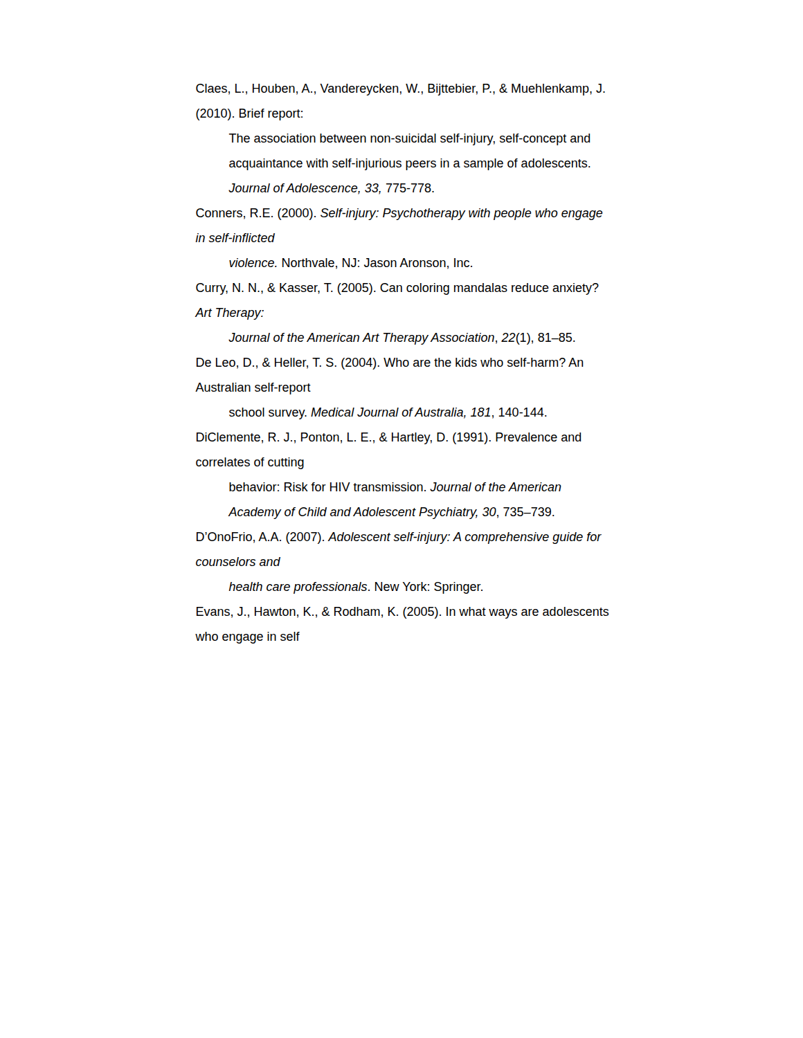Claes, L., Houben, A., Vandereycken, W., Bijttebier, P., & Muehlenkamp, J. (2010). Brief report: The association between non-suicidal self-injury, self-concept and acquaintance with self-injurious peers in a sample of adolescents. Journal of Adolescence, 33, 775-778.
Conners, R.E. (2000). Self-injury: Psychotherapy with people who engage in self-inflicted violence. Northvale, NJ: Jason Aronson, Inc.
Curry, N. N., & Kasser, T. (2005). Can coloring mandalas reduce anxiety? Art Therapy: Journal of the American Art Therapy Association, 22(1), 81–85.
De Leo, D., & Heller, T. S. (2004). Who are the kids who self-harm? An Australian self-report school survey. Medical Journal of Australia, 181, 140-144.
DiClemente, R. J., Ponton, L. E., & Hartley, D. (1991). Prevalence and correlates of cutting behavior: Risk for HIV transmission. Journal of the American Academy of Child and Adolescent Psychiatry, 30, 735–739.
D’OnoFrio, A.A. (2007). Adolescent self-injury: A comprehensive guide for counselors and health care professionals. New York: Springer.
Evans, J., Hawton, K., & Rodham, K. (2005). In what ways are adolescents who engage in self